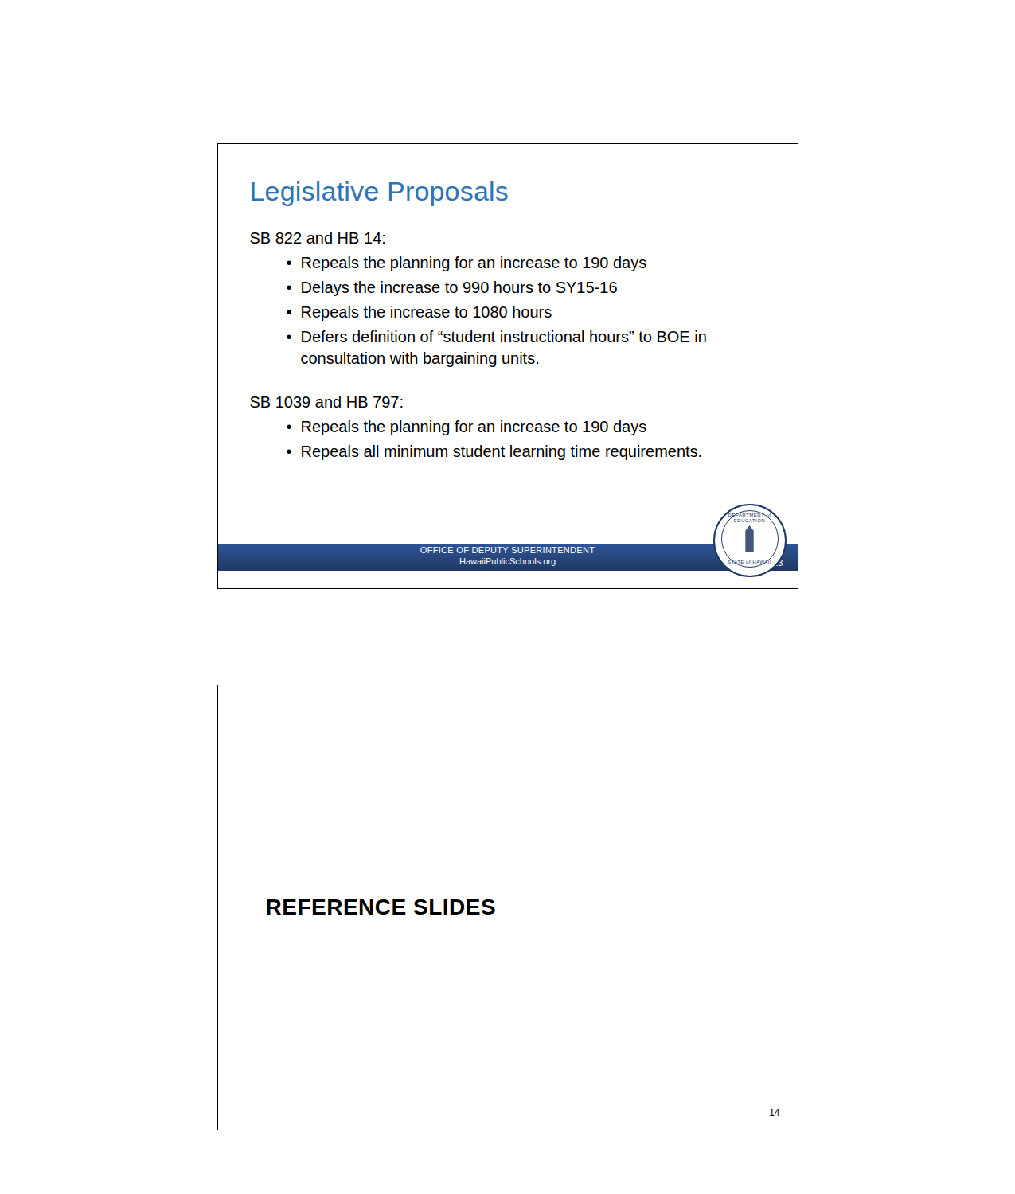Legislative Proposals
SB 822 and HB 14:
Repeals the planning for an increase to 190 days
Delays the increase to 990 hours to SY15-16
Repeals the increase to 1080 hours
Defers definition of “student instructional hours” to BOE in consultation with bargaining units.
SB 1039 and HB 797:
Repeals the planning for an increase to 190 days
Repeals all minimum student learning time requirements.
OFFICE OF DEPUTY SUPERINTENDENT
HawaiiPublicSchools.org
13
DEPARTMENT of EDUCATION
STATE of HAWAII
REFERENCE SLIDES
14